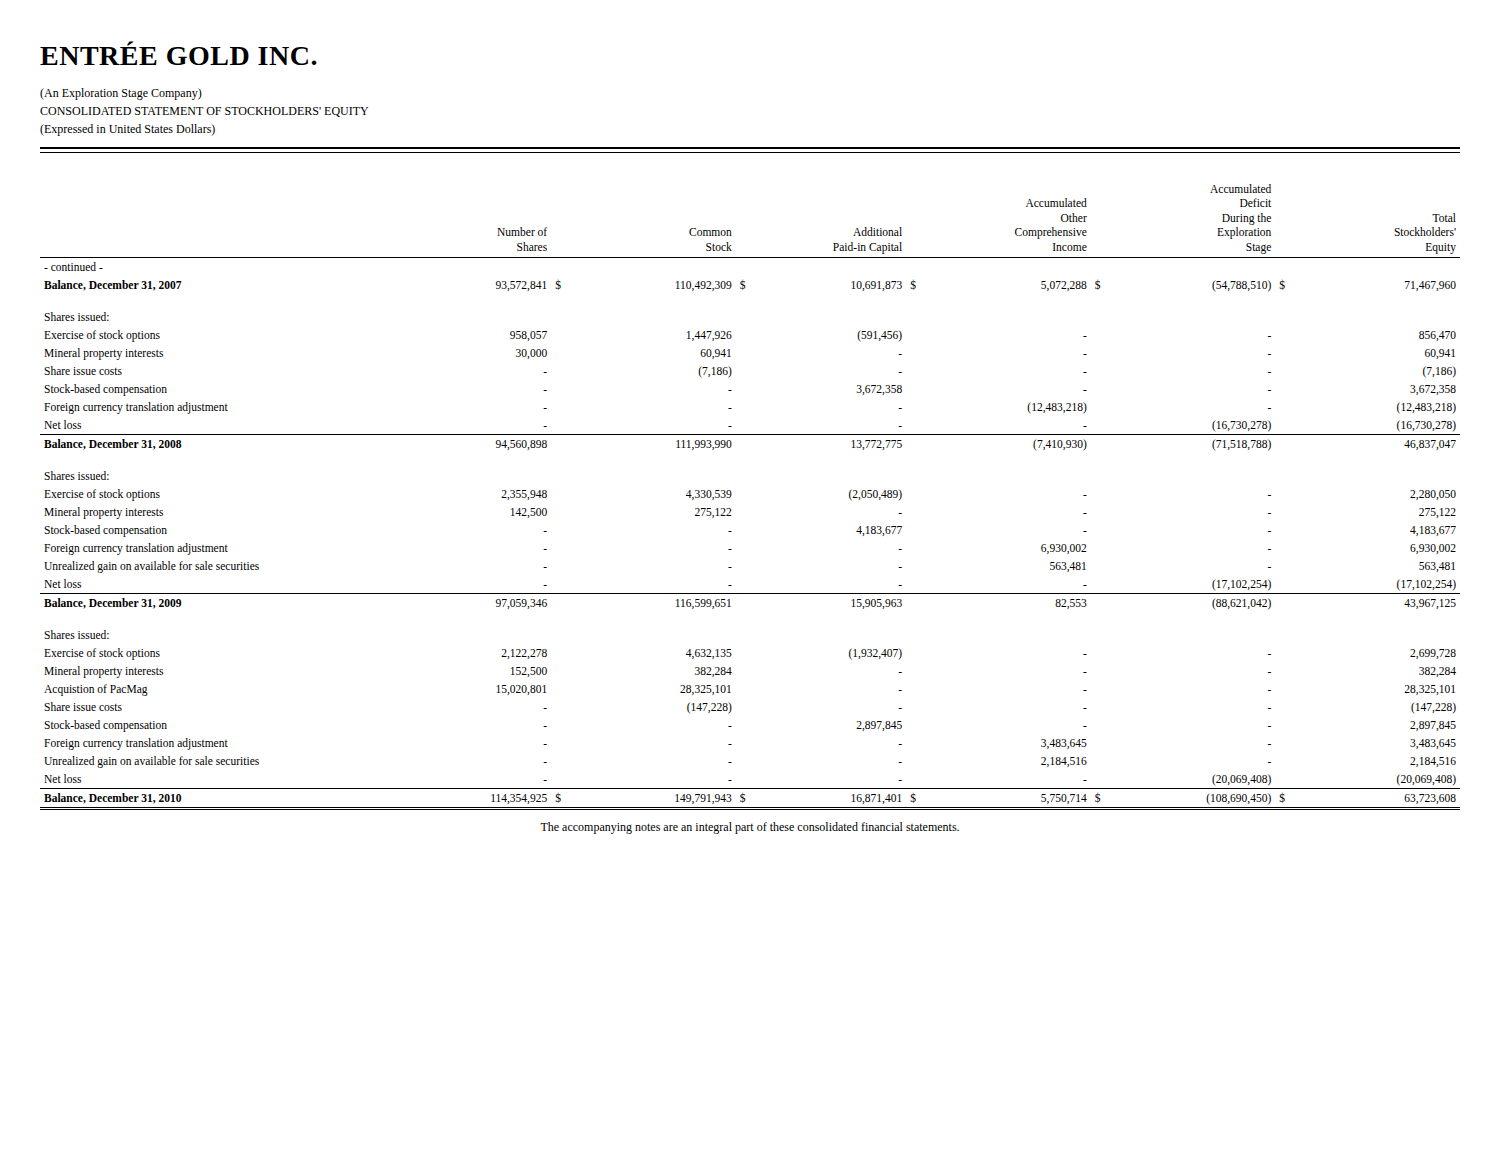ENTRÉE GOLD INC.
(An Exploration Stage Company)
CONSOLIDATED STATEMENT OF STOCKHOLDERS' EQUITY
(Expressed in United States Dollars)
| | Number of Shares | | Common Stock | | Additional Paid-in Capital | | Accumulated Other Comprehensive Income | | Accumulated Deficit During the Exploration Stage | | Total Stockholders' Equity |
| --- | --- | --- | --- | --- | --- | --- | --- | --- | --- | --- | --- |
| - continued - | |
| Balance, December 31, 2007 | 93,572,841 | $ | 110,492,309 | $ | 10,691,873 | $ | 5,072,288 | $ | (54,788,510) | $ | 71,467,960 |
| Shares issued: | |
| Exercise of stock options | 958,057 | | 1,447,926 | | (591,456) | | - | | - | | 856,470 |
| Mineral property interests | 30,000 | | 60,941 | | - | | - | | - | | 60,941 |
| Share issue costs | - | | (7,186) | | - | | - | | - | | (7,186) |
| Stock-based compensation | - | | - | | 3,672,358 | | - | | - | | 3,672,358 |
| Foreign currency translation adjustment | - | | - | | - | | (12,483,218) | | - | | (12,483,218) |
| Net loss | - | | - | | - | | - | | (16,730,278) | | (16,730,278) |
| Balance, December 31, 2008 | 94,560,898 | | 111,993,990 | | 13,772,775 | | (7,410,930) | | (71,518,788) | | 46,837,047 |
| Shares issued: | |
| Exercise of stock options | 2,355,948 | | 4,330,539 | | (2,050,489) | | - | | - | | 2,280,050 |
| Mineral property interests | 142,500 | | 275,122 | | - | | - | | - | | 275,122 |
| Stock-based compensation | - | | - | | 4,183,677 | | - | | - | | 4,183,677 |
| Foreign currency translation adjustment | - | | - | | - | | 6,930,002 | | - | | 6,930,002 |
| Unrealized gain on available for sale securities | - | | - | | - | | 563,481 | | - | | 563,481 |
| Net loss | - | | - | | - | | - | | (17,102,254) | | (17,102,254) |
| Balance, December 31, 2009 | 97,059,346 | | 116,599,651 | | 15,905,963 | | 82,553 | | (88,621,042) | | 43,967,125 |
| Shares issued: | |
| Exercise of stock options | 2,122,278 | | 4,632,135 | | (1,932,407) | | - | | - | | 2,699,728 |
| Mineral property interests | 152,500 | | 382,284 | | - | | - | | - | | 382,284 |
| Acquistion of PacMag | 15,020,801 | | 28,325,101 | | - | | - | | - | | 28,325,101 |
| Share issue costs | - | | (147,228) | | - | | - | | - | | (147,228) |
| Stock-based compensation | - | | - | | 2,897,845 | | - | | - | | 2,897,845 |
| Foreign currency translation adjustment | - | | - | | - | | 3,483,645 | | - | | 3,483,645 |
| Unrealized gain on available for sale securities | - | | - | | - | | 2,184,516 | | - | | 2,184,516 |
| Net loss | - | | - | | - | | - | | (20,069,408) | | (20,069,408) |
| Balance, December 31, 2010 | 114,354,925 | $ | 149,791,943 | $ | 16,871,401 | $ | 5,750,714 | $ | (108,690,450) | $ | 63,723,608 |
The accompanying notes are an integral part of these consolidated financial statements.